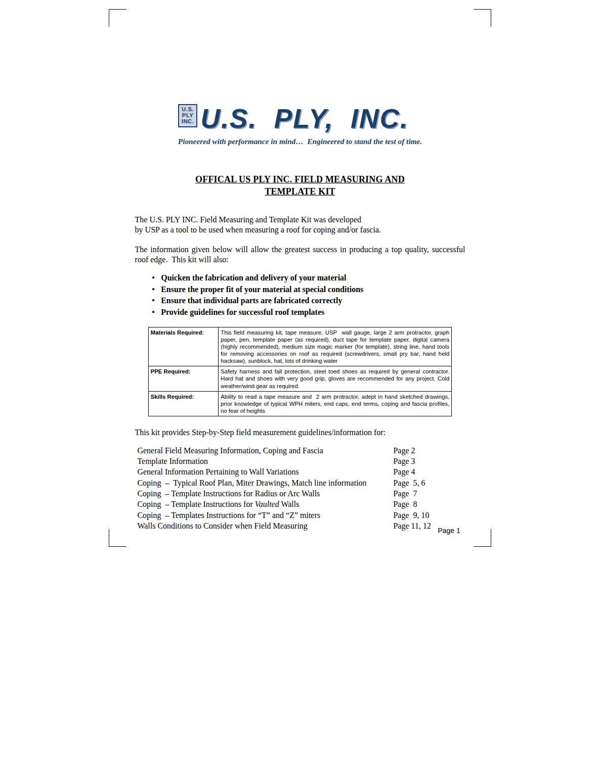U.S.
PLY
INC. U.S. PLY, INC.
Pioneered with performance in mind… Engineered to stand the test of time.
OFFICAL US PLY INC. FIELD MEASURING AND
TEMPLATE KIT
The U.S. PLY INC. Field Measuring and Template Kit was developed
by USP as a tool to be used when measuring a roof for coping and/or fascia.
The information given below will allow the greatest success in producing a top quality, successful roof edge. This kit will also:
Quicken the fabrication and delivery of your material
Ensure the proper fit of your material at special conditions
Ensure that individual parts are fabricated correctly
Provide guidelines for successful roof templates
| Materials Required: | This field measuring kit, tape measure, USP wall gauge, large 2 arm protractor, graph paper, pen, template paper (as required), duct tape for template paper, digital camera (highly recommended), medium size magic marker (for template), string line, hand tools for removing accessories on roof as required (screwdrivers, small pry bar, hand held hacksaw), sunblock, hat, lots of drinking water |
| PPE Required: | Safety harness and fall protection, steel toed shoes as required by general contractor. Hard hat and shoes with very good grip, gloves are recommended for any project. Cold weather/wind gear as required. |
| Skills Required: | Ability to read a tape measure and 2 arm protractor, adept in hand sketched drawings, prior knowledge of typical WPH miters, end caps, end terms, coping and fascia profiles, no fear of heights |
This kit provides Step-by-Step field measurement guidelines/information for:
| General Field Measuring Information, Coping and Fascia | Page 2 |
| Template Information | Page 3 |
| General Information Pertaining to Wall Variations | Page 4 |
| Coping – Typical Roof Plan, Miter Drawings, Match line information | Page 5, 6 |
| Coping – Template Instructions for Radius or Arc Walls | Page 7 |
| Coping – Template Instructions for Vaulted Walls | Page 8 |
| Coping – Templates Instructions for “T” and “Z” miters | Page 9, 10 |
| Walls Conditions to Consider when Field Measuring | Page 11, 12 |
Page 1